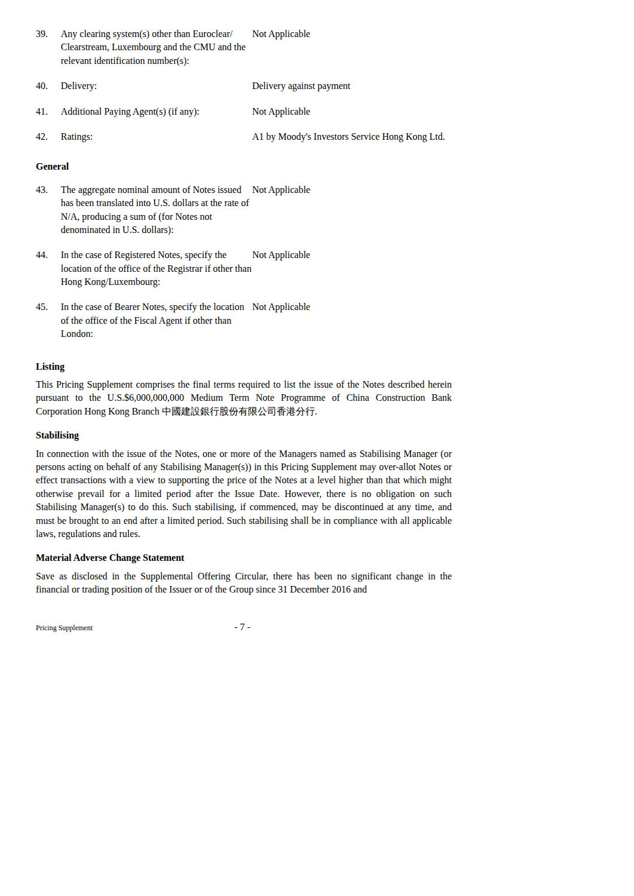| 39. | Any clearing system(s) other than Euroclear/ Clearstream, Luxembourg and the CMU and the relevant identification number(s): | Not Applicable |
| 40. | Delivery: | Delivery against payment |
| 41. | Additional Paying Agent(s) (if any): | Not Applicable |
| 42. | Ratings: | A1 by Moody's Investors Service Hong Kong Ltd. |
General
| 43. | The aggregate nominal amount of Notes issued has been translated into U.S. dollars at the rate of N/A, producing a sum of (for Notes not denominated in U.S. dollars): | Not Applicable |
| 44. | In the case of Registered Notes, specify the location of the office of the Registrar if other than Hong Kong/Luxembourg: | Not Applicable |
| 45. | In the case of Bearer Notes, specify the location of the office of the Fiscal Agent if other than London: | Not Applicable |
Listing
This Pricing Supplement comprises the final terms required to list the issue of the Notes described herein pursuant to the U.S.$6,000,000,000 Medium Term Note Programme of China Construction Bank Corporation Hong Kong Branch 中國建設銀行股份有限公司香港分行.
Stabilising
In connection with the issue of the Notes, one or more of the Managers named as Stabilising Manager (or persons acting on behalf of any Stabilising Manager(s)) in this Pricing Supplement may over-allot Notes or effect transactions with a view to supporting the price of the Notes at a level higher than that which might otherwise prevail for a limited period after the Issue Date. However, there is no obligation on such Stabilising Manager(s) to do this. Such stabilising, if commenced, may be discontinued at any time, and must be brought to an end after a limited period. Such stabilising shall be in compliance with all applicable laws, regulations and rules.
Material Adverse Change Statement
Save as disclosed in the Supplemental Offering Circular, there has been no significant change in the financial or trading position of the Issuer or of the Group since 31 December 2016 and
Pricing Supplement - 7 -